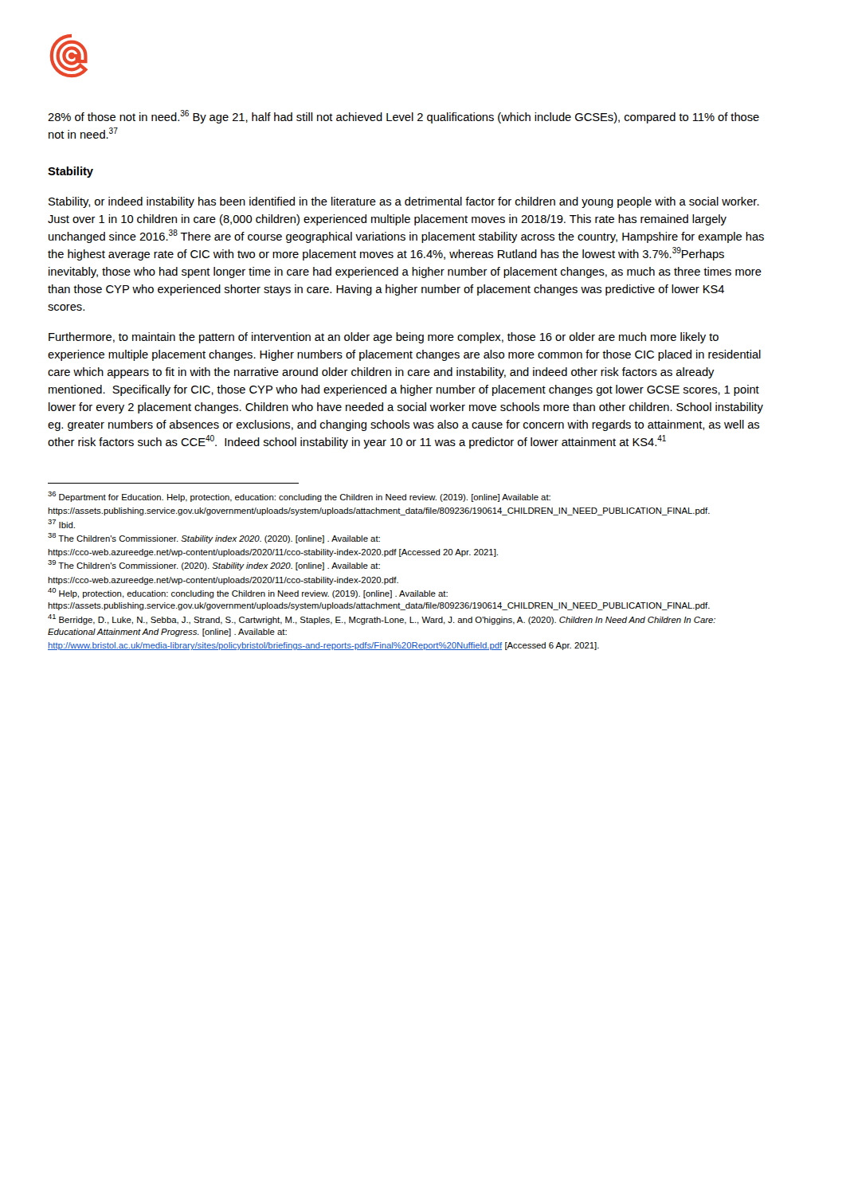28% of those not in need.36 By age 21, half had still not achieved Level 2 qualifications (which include GCSEs), compared to 11% of those not in need.37
Stability
Stability, or indeed instability has been identified in the literature as a detrimental factor for children and young people with a social worker. Just over 1 in 10 children in care (8,000 children) experienced multiple placement moves in 2018/19. This rate has remained largely unchanged since 2016.38 There are of course geographical variations in placement stability across the country, Hampshire for example has the highest average rate of CIC with two or more placement moves at 16.4%, whereas Rutland has the lowest with 3.7%.39Perhaps inevitably, those who had spent longer time in care had experienced a higher number of placement changes, as much as three times more than those CYP who experienced shorter stays in care. Having a higher number of placement changes was predictive of lower KS4 scores.
Furthermore, to maintain the pattern of intervention at an older age being more complex, those 16 or older are much more likely to experience multiple placement changes. Higher numbers of placement changes are also more common for those CIC placed in residential care which appears to fit in with the narrative around older children in care and instability, and indeed other risk factors as already mentioned. Specifically for CIC, those CYP who had experienced a higher number of placement changes got lower GCSE scores, 1 point lower for every 2 placement changes. Children who have needed a social worker move schools more than other children. School instability eg. greater numbers of absences or exclusions, and changing schools was also a cause for concern with regards to attainment, as well as other risk factors such as CCE40. Indeed school instability in year 10 or 11 was a predictor of lower attainment at KS4.41
36 Department for Education. Help, protection, education: concluding the Children in Need review. (2019). [online] Available at:
https://assets.publishing.service.gov.uk/government/uploads/system/uploads/attachment_data/file/809236/190614_CHILDREN_IN_NEED_PUBLICATION_FINAL.pdf.
37 Ibid.
38 The Children's Commissioner. Stability index 2020. (2020). [online] . Available at:
https://cco-web.azureedge.net/wp-content/uploads/2020/11/cco-stability-index-2020.pdf [Accessed 20 Apr. 2021].
39 The Children's Commissioner. (2020). Stability index 2020. [online] . Available at:
https://cco-web.azureedge.net/wp-content/uploads/2020/11/cco-stability-index-2020.pdf.
40 Help, protection, education: concluding the Children in Need review. (2019). [online] . Available at: https://assets.publishing.service.gov.uk/government/uploads/system/uploads/attachment_data/file/809236/190614_CHILDREN_IN_NEED_PUBLICATION_FINAL.pdf.
41 Berridge, D., Luke, N., Sebba, J., Strand, S., Cartwright, M., Staples, E., Mcgrath-Lone, L., Ward, J. and O'higgins, A. (2020). Children In Need And Children In Care: Educational Attainment And Progress. [online] . Available at:
http://www.bristol.ac.uk/media-library/sites/policybristol/briefings-and-reports-pdfs/Final%20Report%20Nuffield.pdf [Accessed 6 Apr. 2021].